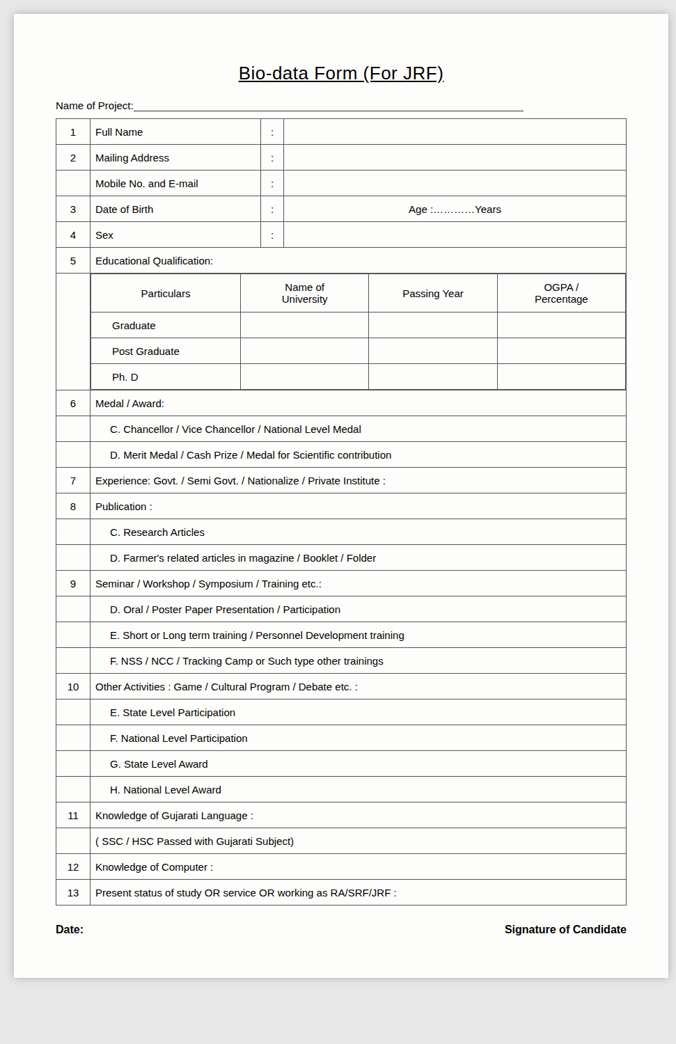Bio-data Form (For JRF)
Name of Project:
| 1 | Full Name | : | |
| 2 | Mailing Address | : | |
| | Mobile No. and E-mail | : | |
| 3 | Date of Birth | : | Age :…………Years |
| 4 | Sex | : | |
| 5 | Educational Qualification: |
| | / Particulars / Name of University / Passing Year / OGPA / Percentage / / Graduate / / / / / Post Graduate / / / / / Ph. D / / / / |
| 6 | Medal / Award: |
| | C. Chancellor / Vice Chancellor / National Level Medal |
| | D. Merit Medal / Cash Prize / Medal for Scientific contribution |
| 7 | Experience: Govt. / Semi Govt. / Nationalize / Private Institute : |
| 8 | Publication : |
| | C. Research Articles |
| | D. Farmer's related articles in magazine / Booklet / Folder |
| 9 | Seminar / Workshop / Symposium / Training etc.: |
| | D. Oral / Poster Paper Presentation / Participation |
| | E. Short or Long term training / Personnel Development training |
| | F. NSS / NCC / Tracking Camp or Such type other trainings |
| 10 | Other Activities : Game / Cultural Program / Debate etc. : |
| | E. State Level Participation |
| | F. National Level Participation |
| | G. State Level Award |
| | H. National Level Award |
| 11 | Knowledge of Gujarati Language : |
| | ( SSC / HSC Passed with Gujarati Subject) |
| 12 | Knowledge of Computer : |
| 13 | Present status of study OR service OR working as RA/SRF/JRF : |
Date: Signature of Candidate